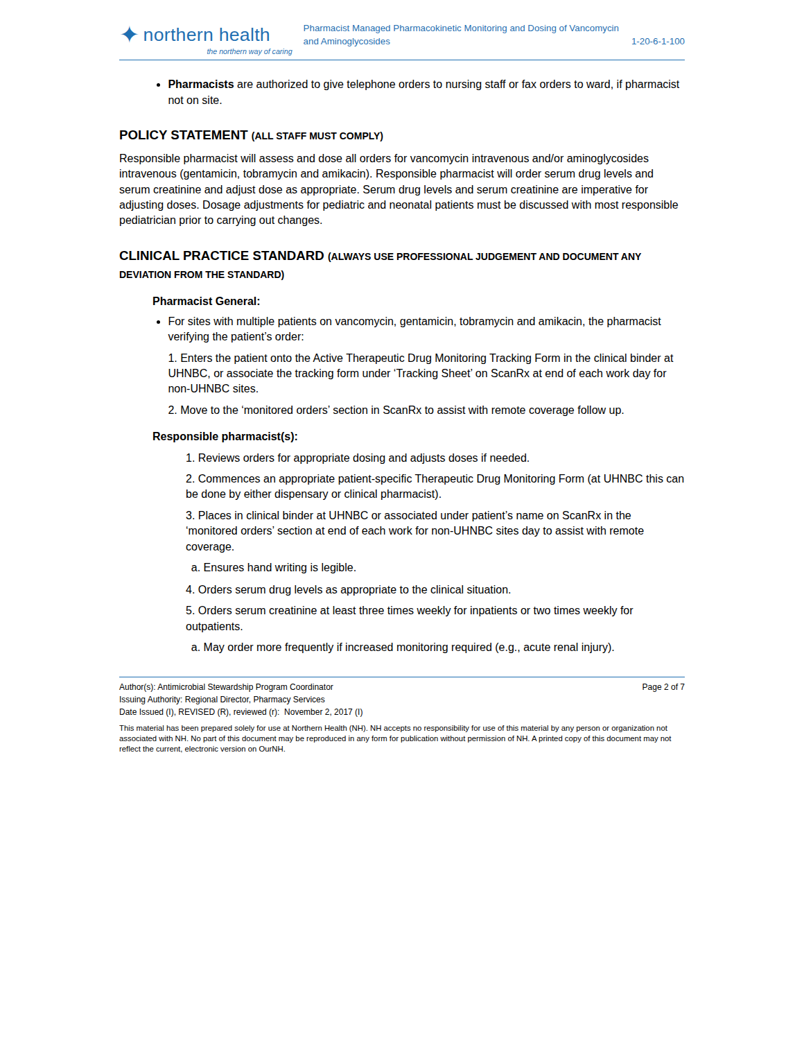✦ northern health
the northern way of caring
Pharmacist Managed Pharmacokinetic Monitoring and Dosing of Vancomycin and Aminoglycosides 1-20-6-1-100
Pharmacists are authorized to give telephone orders to nursing staff or fax orders to ward, if pharmacist not on site.
POLICY STATEMENT (all staff must comply)
Responsible pharmacist will assess and dose all orders for vancomycin intravenous and/or aminoglycosides intravenous (gentamicin, tobramycin and amikacin). Responsible pharmacist will order serum drug levels and serum creatinine and adjust dose as appropriate. Serum drug levels and serum creatinine are imperative for adjusting doses. Dosage adjustments for pediatric and neonatal patients must be discussed with most responsible pediatrician prior to carrying out changes.
CLINICAL PRACTICE STANDARD (always use professional judgement and document any deviation from the standard)
Pharmacist General:
For sites with multiple patients on vancomycin, gentamicin, tobramycin and amikacin, the pharmacist verifying the patient’s order:
1. Enters the patient onto the Active Therapeutic Drug Monitoring Tracking Form in the clinical binder at UHNBC, or associate the tracking form under ‘Tracking Sheet’ on ScanRx at end of each work day for non-UHNBC sites.
2. Move to the ‘monitored orders’ section in ScanRx to assist with remote coverage follow up.
Responsible pharmacist(s):
1. Reviews orders for appropriate dosing and adjusts doses if needed.
2. Commences an appropriate patient-specific Therapeutic Drug Monitoring Form (at UHNBC this can be done by either dispensary or clinical pharmacist).
3. Places in clinical binder at UHNBC or associated under patient’s name on ScanRx in the ‘monitored orders’ section at end of each work for non-UHNBC sites day to assist with remote coverage.
Ensures hand writing is legible.
4. Orders serum drug levels as appropriate to the clinical situation.
5. Orders serum creatinine at least three times weekly for inpatients or two times weekly for outpatients.
May order more frequently if increased monitoring required (e.g., acute renal injury).
Author(s): Antimicrobial Stewardship Program Coordinator
Issuing Authority: Regional Director, Pharmacy Services
Date Issued (I), REVISED (R), reviewed (r): November 2, 2017 (I)
Page 2 of 7
This material has been prepared solely for use at Northern Health (NH). NH accepts no responsibility for use of this material by any person or organization not associated with NH. No part of this document may be reproduced in any form for publication without permission of NH. A printed copy of this document may not reflect the current, electronic version on OurNH.